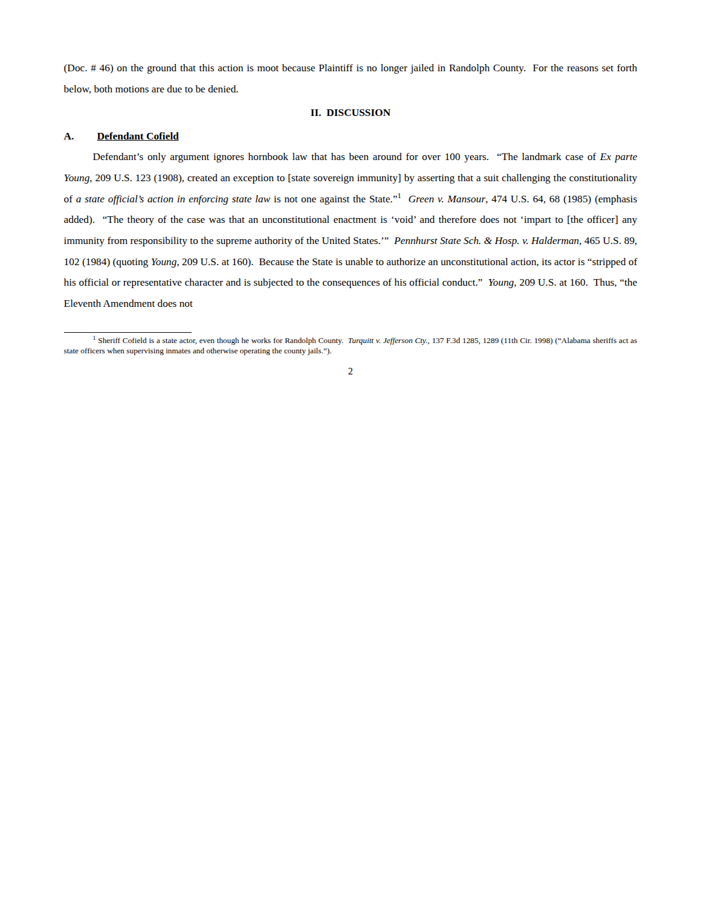(Doc. # 46) on the ground that this action is moot because Plaintiff is no longer jailed in Randolph County. For the reasons set forth below, both motions are due to be denied.
II. DISCUSSION
A. Defendant Cofield
Defendant’s only argument ignores hornbook law that has been around for over 100 years. “The landmark case of Ex parte Young, 209 U.S. 123 (1908), created an exception to [state sovereign immunity] by asserting that a suit challenging the constitutionality of a state official’s action in enforcing state law is not one against the State.”1 Green v. Mansour, 474 U.S. 64, 68 (1985) (emphasis added). “The theory of the case was that an unconstitutional enactment is ‘void’ and therefore does not ‘impart to [the officer] any immunity from responsibility to the supreme authority of the United States.’” Pennhurst State Sch. & Hosp. v. Halderman, 465 U.S. 89, 102 (1984) (quoting Young, 209 U.S. at 160). Because the State is unable to authorize an unconstitutional action, its actor is “stripped of his official or representative character and is subjected to the consequences of his official conduct.” Young, 209 U.S. at 160. Thus, “the Eleventh Amendment does not
1 Sheriff Cofield is a state actor, even though he works for Randolph County. Turquitt v. Jefferson Cty., 137 F.3d 1285, 1289 (11th Cir. 1998) (“Alabama sheriffs act as state officers when supervising inmates and otherwise operating the county jails.”).
2